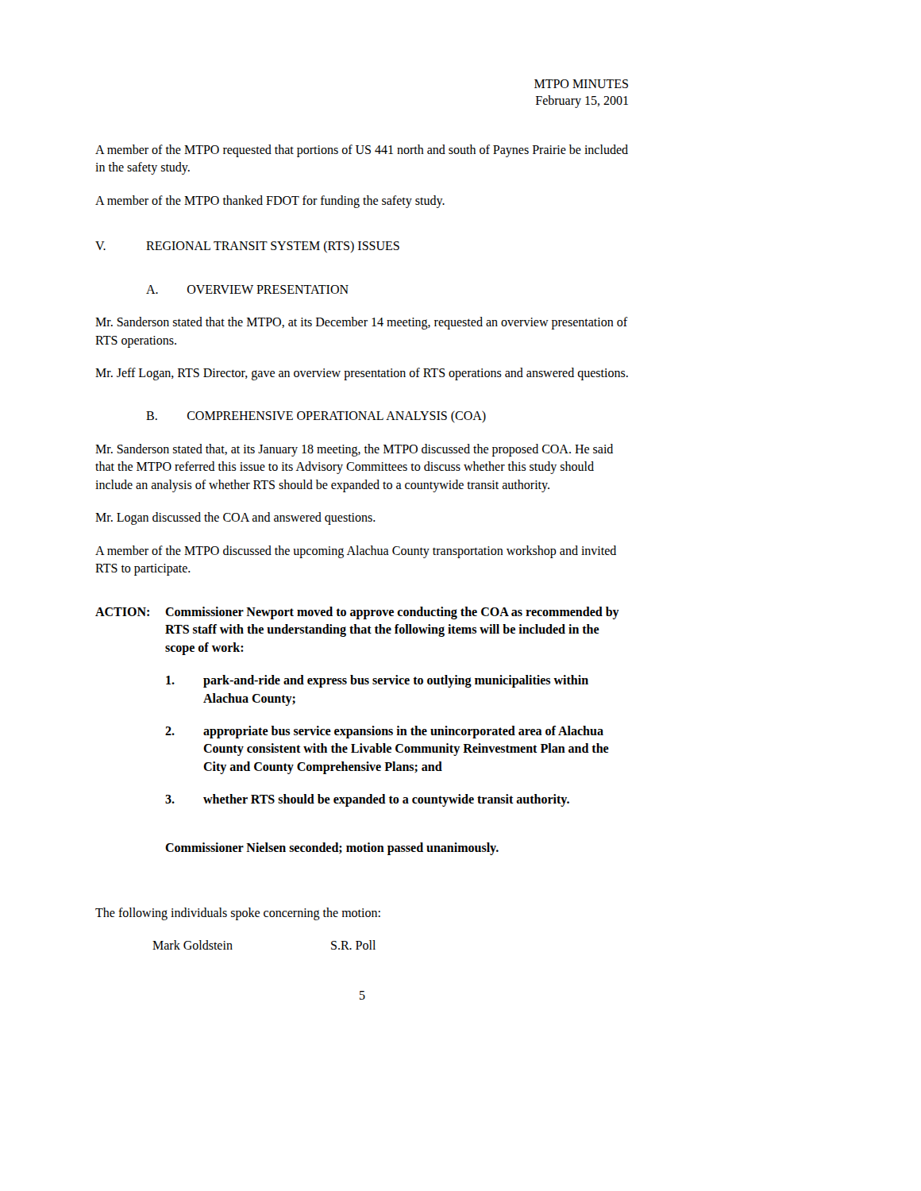MTPO MINUTES
February 15, 2001
A member of the MTPO requested that portions of US 441 north and south of Paynes Prairie be included in the safety study.
A member of the MTPO thanked FDOT for funding the safety study.
V. REGIONAL TRANSIT SYSTEM (RTS) ISSUES
A. OVERVIEW PRESENTATION
Mr. Sanderson stated that the MTPO, at its December 14 meeting, requested an overview presentation of RTS operations.
Mr. Jeff Logan, RTS Director, gave an overview presentation of RTS operations and answered questions.
B. COMPREHENSIVE OPERATIONAL ANALYSIS (COA)
Mr. Sanderson stated that, at its January 18 meeting, the MTPO discussed the proposed COA. He said that the MTPO referred this issue to its Advisory Committees to discuss whether this study should include an analysis of whether RTS should be expanded to a countywide transit authority.
Mr. Logan discussed the COA and answered questions.
A member of the MTPO discussed the upcoming Alachua County transportation workshop and invited RTS to participate.
| ACTION: | Commissioner Newport moved to approve conducting the COA as recommended by RTS staff with the understanding that the following items will be included in the scope of work: / 1. / park-and-ride and express bus service to outlying municipalities within Alachua County; / / 2. / appropriate bus service expansions in the unincorporated area of Alachua County consistent with the Livable Community Reinvestment Plan and the City and County Comprehensive Plans; and / / 3. / whether RTS should be expanded to a countywide transit authority. / Commissioner Nielsen seconded; motion passed unanimously. |
The following individuals spoke concerning the motion:
Mark Goldstein S.R. Poll
5